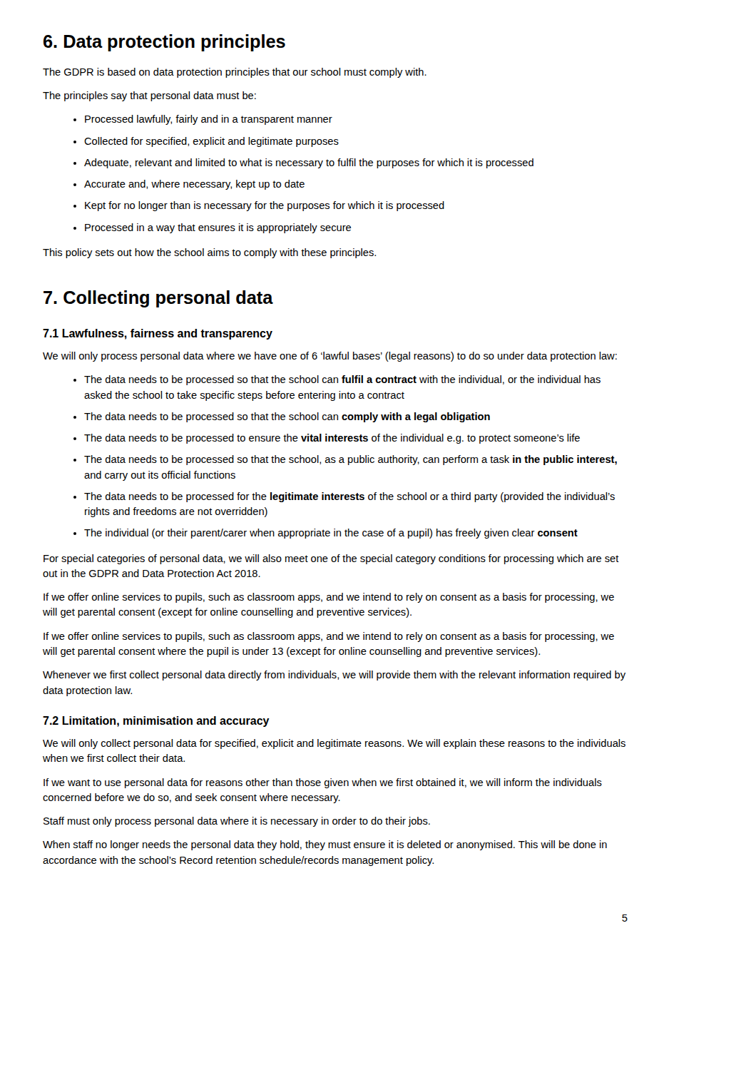6. Data protection principles
The GDPR is based on data protection principles that our school must comply with.
The principles say that personal data must be:
Processed lawfully, fairly and in a transparent manner
Collected for specified, explicit and legitimate purposes
Adequate, relevant and limited to what is necessary to fulfil the purposes for which it is processed
Accurate and, where necessary, kept up to date
Kept for no longer than is necessary for the purposes for which it is processed
Processed in a way that ensures it is appropriately secure
This policy sets out how the school aims to comply with these principles.
7. Collecting personal data
7.1 Lawfulness, fairness and transparency
We will only process personal data where we have one of 6 ‘lawful bases’ (legal reasons) to do so under data protection law:
The data needs to be processed so that the school can fulfil a contract with the individual, or the individual has asked the school to take specific steps before entering into a contract
The data needs to be processed so that the school can comply with a legal obligation
The data needs to be processed to ensure the vital interests of the individual e.g. to protect someone’s life
The data needs to be processed so that the school, as a public authority, can perform a task in the public interest, and carry out its official functions
The data needs to be processed for the legitimate interests of the school or a third party (provided the individual’s rights and freedoms are not overridden)
The individual (or their parent/carer when appropriate in the case of a pupil) has freely given clear consent
For special categories of personal data, we will also meet one of the special category conditions for processing which are set out in the GDPR and Data Protection Act 2018.
If we offer online services to pupils, such as classroom apps, and we intend to rely on consent as a basis for processing, we will get parental consent (except for online counselling and preventive services).
If we offer online services to pupils, such as classroom apps, and we intend to rely on consent as a basis for processing, we will get parental consent where the pupil is under 13 (except for online counselling and preventive services).
Whenever we first collect personal data directly from individuals, we will provide them with the relevant information required by data protection law.
7.2 Limitation, minimisation and accuracy
We will only collect personal data for specified, explicit and legitimate reasons. We will explain these reasons to the individuals when we first collect their data.
If we want to use personal data for reasons other than those given when we first obtained it, we will inform the individuals concerned before we do so, and seek consent where necessary.
Staff must only process personal data where it is necessary in order to do their jobs.
When staff no longer needs the personal data they hold, they must ensure it is deleted or anonymised. This will be done in accordance with the school’s Record retention schedule/records management policy.
5